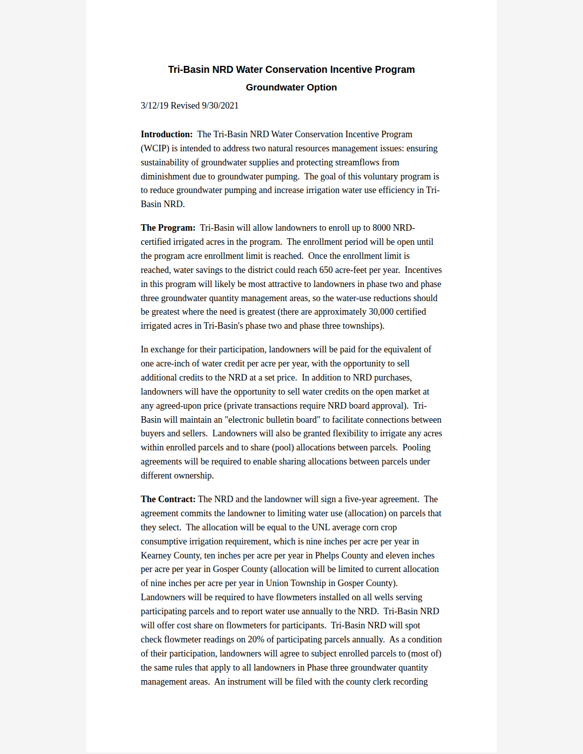Tri-Basin NRD Water Conservation Incentive Program
Groundwater Option
3/12/19 Revised 9/30/2021
Introduction: The Tri-Basin NRD Water Conservation Incentive Program (WCIP) is intended to address two natural resources management issues: ensuring sustainability of groundwater supplies and protecting streamflows from diminishment due to groundwater pumping. The goal of this voluntary program is to reduce groundwater pumping and increase irrigation water use efficiency in Tri-Basin NRD.
The Program: Tri-Basin will allow landowners to enroll up to 8000 NRD-certified irrigated acres in the program. The enrollment period will be open until the program acre enrollment limit is reached. Once the enrollment limit is reached, water savings to the district could reach 650 acre-feet per year. Incentives in this program will likely be most attractive to landowners in phase two and phase three groundwater quantity management areas, so the water-use reductions should be greatest where the need is greatest (there are approximately 30,000 certified irrigated acres in Tri-Basin's phase two and phase three townships).
In exchange for their participation, landowners will be paid for the equivalent of one acre-inch of water credit per acre per year, with the opportunity to sell additional credits to the NRD at a set price. In addition to NRD purchases, landowners will have the opportunity to sell water credits on the open market at any agreed-upon price (private transactions require NRD board approval). Tri-Basin will maintain an "electronic bulletin board" to facilitate connections between buyers and sellers. Landowners will also be granted flexibility to irrigate any acres within enrolled parcels and to share (pool) allocations between parcels. Pooling agreements will be required to enable sharing allocations between parcels under different ownership.
The Contract: The NRD and the landowner will sign a five-year agreement. The agreement commits the landowner to limiting water use (allocation) on parcels that they select. The allocation will be equal to the UNL average corn crop consumptive irrigation requirement, which is nine inches per acre per year in Kearney County, ten inches per acre per year in Phelps County and eleven inches per acre per year in Gosper County (allocation will be limited to current allocation of nine inches per acre per year in Union Township in Gosper County). Landowners will be required to have flowmeters installed on all wells serving participating parcels and to report water use annually to the NRD. Tri-Basin NRD will offer cost share on flowmeters for participants. Tri-Basin NRD will spot check flowmeter readings on 20% of participating parcels annually. As a condition of their participation, landowners will agree to subject enrolled parcels to (most of) the same rules that apply to all landowners in Phase three groundwater quantity management areas. An instrument will be filed with the county clerk recording